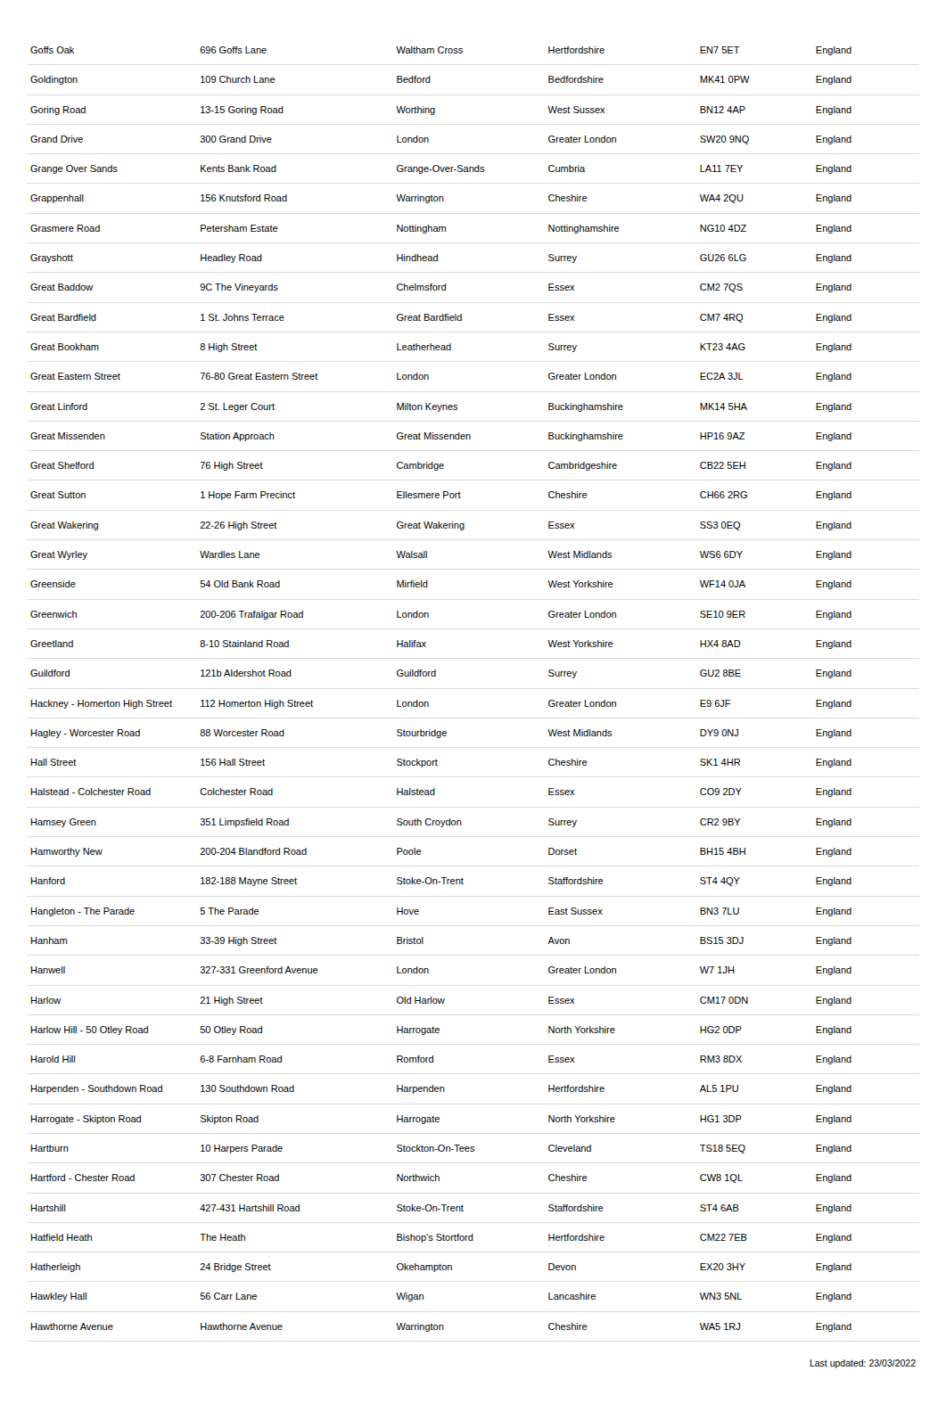| Goffs Oak | 696 Goffs Lane | Waltham Cross | Hertfordshire | EN7 5ET | England |
| Goldington | 109 Church Lane | Bedford | Bedfordshire | MK41 0PW | England |
| Goring Road | 13-15 Goring Road | Worthing | West Sussex | BN12 4AP | England |
| Grand Drive | 300 Grand Drive | London | Greater London | SW20 9NQ | England |
| Grange Over Sands | Kents Bank Road | Grange-Over-Sands | Cumbria | LA11 7EY | England |
| Grappenhall | 156 Knutsford Road | Warrington | Cheshire | WA4 2QU | England |
| Grasmere Road | Petersham Estate | Nottingham | Nottinghamshire | NG10 4DZ | England |
| Grayshott | Headley Road | Hindhead | Surrey | GU26 6LG | England |
| Great Baddow | 9C The Vineyards | Chelmsford | Essex | CM2 7QS | England |
| Great Bardfield | 1 St. Johns Terrace | Great Bardfield | Essex | CM7 4RQ | England |
| Great Bookham | 8 High Street | Leatherhead | Surrey | KT23 4AG | England |
| Great Eastern Street | 76-80 Great Eastern Street | London | Greater London | EC2A 3JL | England |
| Great Linford | 2 St. Leger Court | Milton Keynes | Buckinghamshire | MK14 5HA | England |
| Great Missenden | Station Approach | Great Missenden | Buckinghamshire | HP16 9AZ | England |
| Great Shelford | 76 High Street | Cambridge | Cambridgeshire | CB22 5EH | England |
| Great Sutton | 1 Hope Farm Precinct | Ellesmere Port | Cheshire | CH66 2RG | England |
| Great Wakering | 22-26 High Street | Great Wakering | Essex | SS3 0EQ | England |
| Great Wyrley | Wardles Lane | Walsall | West Midlands | WS6 6DY | England |
| Greenside | 54 Old Bank Road | Mirfield | West Yorkshire | WF14 0JA | England |
| Greenwich | 200-206 Trafalgar Road | London | Greater London | SE10 9ER | England |
| Greetland | 8-10 Stainland Road | Halifax | West Yorkshire | HX4 8AD | England |
| Guildford | 121b Aldershot Road | Guildford | Surrey | GU2 8BE | England |
| Hackney - Homerton High Street | 112 Homerton High Street | London | Greater London | E9 6JF | England |
| Hagley - Worcester Road | 88 Worcester Road | Stourbridge | West Midlands | DY9 0NJ | England |
| Hall Street | 156 Hall Street | Stockport | Cheshire | SK1 4HR | England |
| Halstead - Colchester Road | Colchester Road | Halstead | Essex | CO9 2DY | England |
| Hamsey Green | 351 Limpsfield Road | South Croydon | Surrey | CR2 9BY | England |
| Hamworthy New | 200-204 Blandford Road | Poole | Dorset | BH15 4BH | England |
| Hanford | 182-188 Mayne Street | Stoke-On-Trent | Staffordshire | ST4 4QY | England |
| Hangleton - The Parade | 5 The Parade | Hove | East Sussex | BN3 7LU | England |
| Hanham | 33-39 High Street | Bristol | Avon | BS15 3DJ | England |
| Hanwell | 327-331 Greenford Avenue | London | Greater London | W7 1JH | England |
| Harlow | 21 High Street | Old Harlow | Essex | CM17 0DN | England |
| Harlow Hill - 50 Otley Road | 50 Otley Road | Harrogate | North Yorkshire | HG2 0DP | England |
| Harold Hill | 6-8 Farnham Road | Romford | Essex | RM3 8DX | England |
| Harpenden - Southdown Road | 130 Southdown Road | Harpenden | Hertfordshire | AL5 1PU | England |
| Harrogate - Skipton Road | Skipton Road | Harrogate | North Yorkshire | HG1 3DP | England |
| Hartburn | 10 Harpers Parade | Stockton-On-Tees | Cleveland | TS18 5EQ | England |
| Hartford - Chester Road | 307 Chester Road | Northwich | Cheshire | CW8 1QL | England |
| Hartshill | 427-431 Hartshill Road | Stoke-On-Trent | Staffordshire | ST4 6AB | England |
| Hatfield Heath | The Heath | Bishop's Stortford | Hertfordshire | CM22 7EB | England |
| Hatherleigh | 24 Bridge Street | Okehampton | Devon | EX20 3HY | England |
| Hawkley Hall | 56 Carr Lane | Wigan | Lancashire | WN3 5NL | England |
| Hawthorne Avenue | Hawthorne Avenue | Warrington | Cheshire | WA5 1RJ | England |
Last updated: 23/03/2022